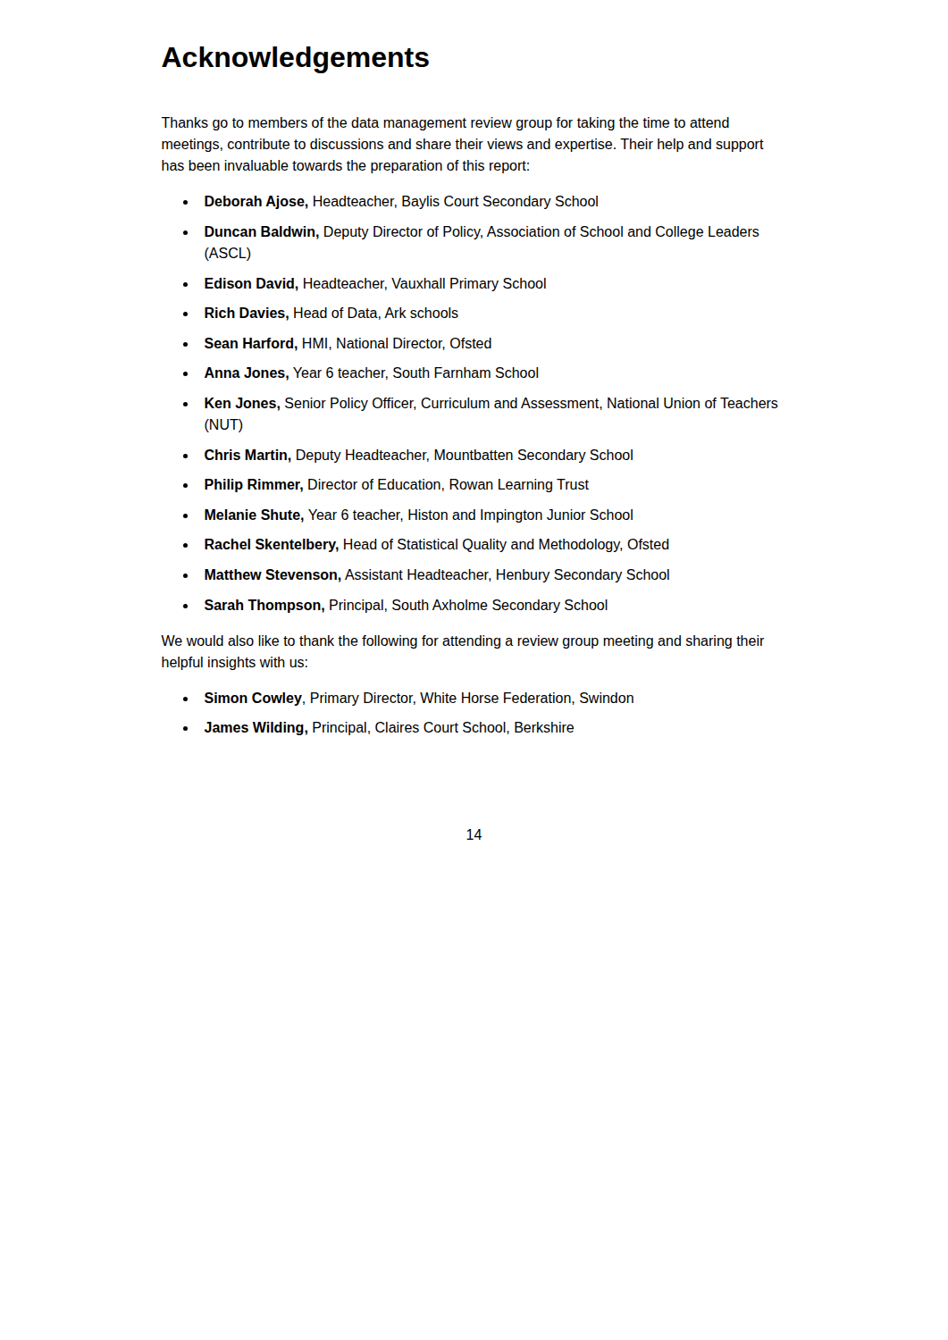Acknowledgements
Thanks go to members of the data management review group for taking the time to attend meetings, contribute to discussions and share their views and expertise. Their help and support has been invaluable towards the preparation of this report:
Deborah Ajose, Headteacher, Baylis Court Secondary School
Duncan Baldwin, Deputy Director of Policy, Association of School and College Leaders (ASCL)
Edison David, Headteacher, Vauxhall Primary School
Rich Davies, Head of Data, Ark schools
Sean Harford, HMI, National Director, Ofsted
Anna Jones, Year 6 teacher, South Farnham School
Ken Jones, Senior Policy Officer, Curriculum and Assessment, National Union of Teachers (NUT)
Chris Martin, Deputy Headteacher, Mountbatten Secondary School
Philip Rimmer, Director of Education, Rowan Learning Trust
Melanie Shute, Year 6 teacher, Histon and Impington Junior School
Rachel Skentelbery, Head of Statistical Quality and Methodology, Ofsted
Matthew Stevenson, Assistant Headteacher, Henbury Secondary School
Sarah Thompson, Principal, South Axholme Secondary School
We would also like to thank the following for attending a review group meeting and sharing their helpful insights with us:
Simon Cowley, Primary Director, White Horse Federation, Swindon
James Wilding, Principal, Claires Court School, Berkshire
14